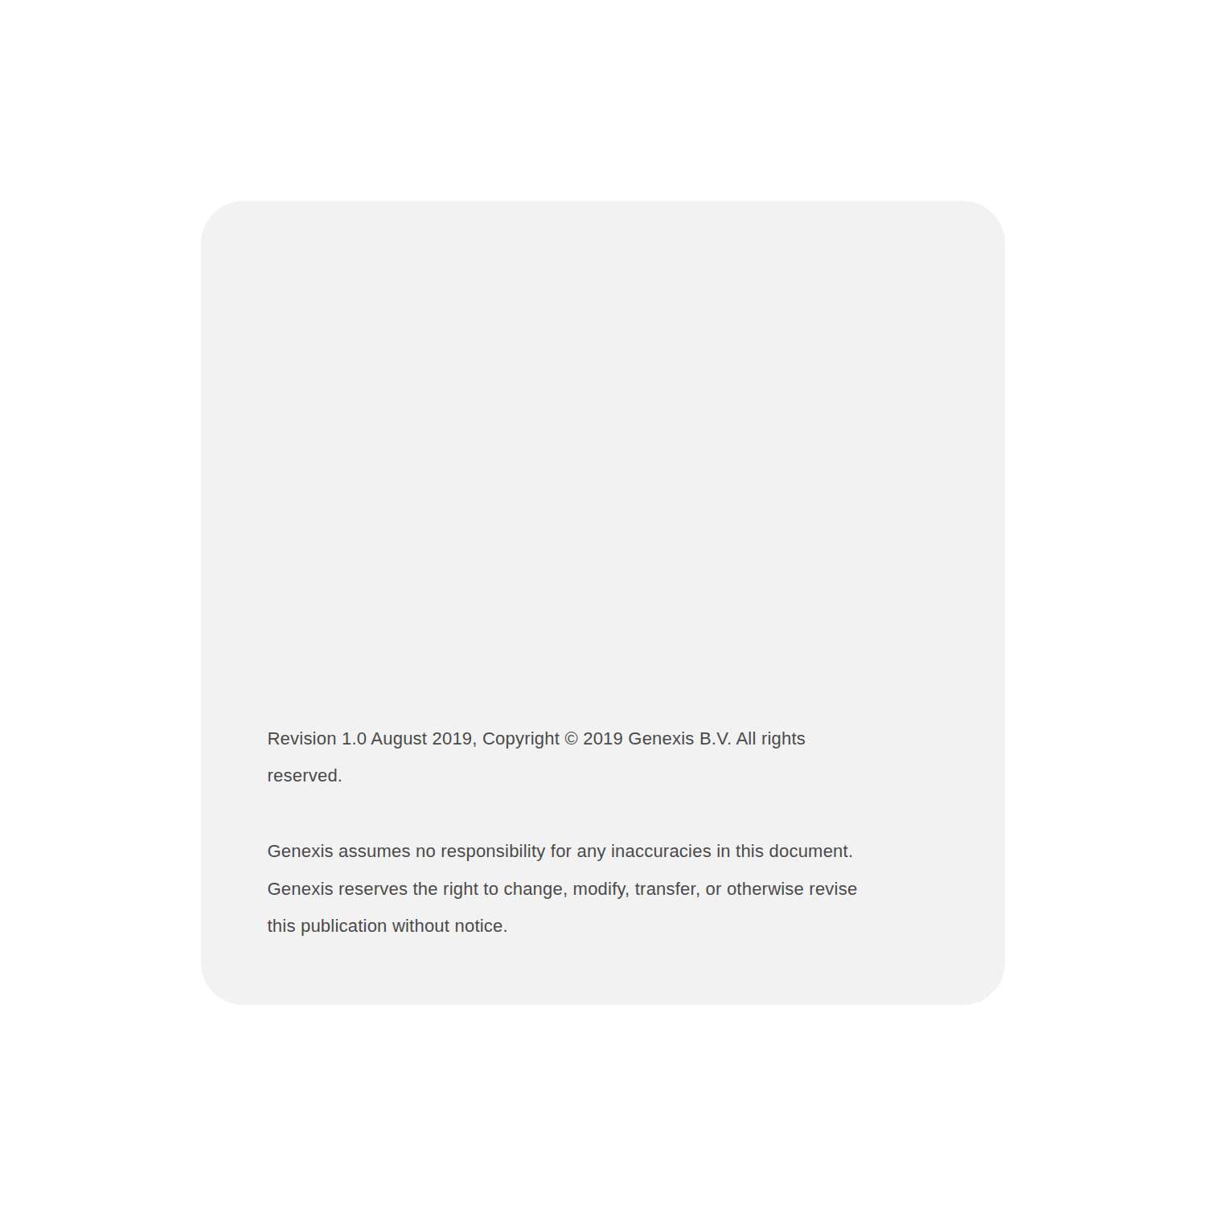Revision 1.0 August 2019, Copyright © 2019 Genexis B.V. All rights reserved.
Genexis assumes no responsibility for any inaccuracies in this document. Genexis reserves the right to change, modify, transfer, or otherwise revise this publication without notice.